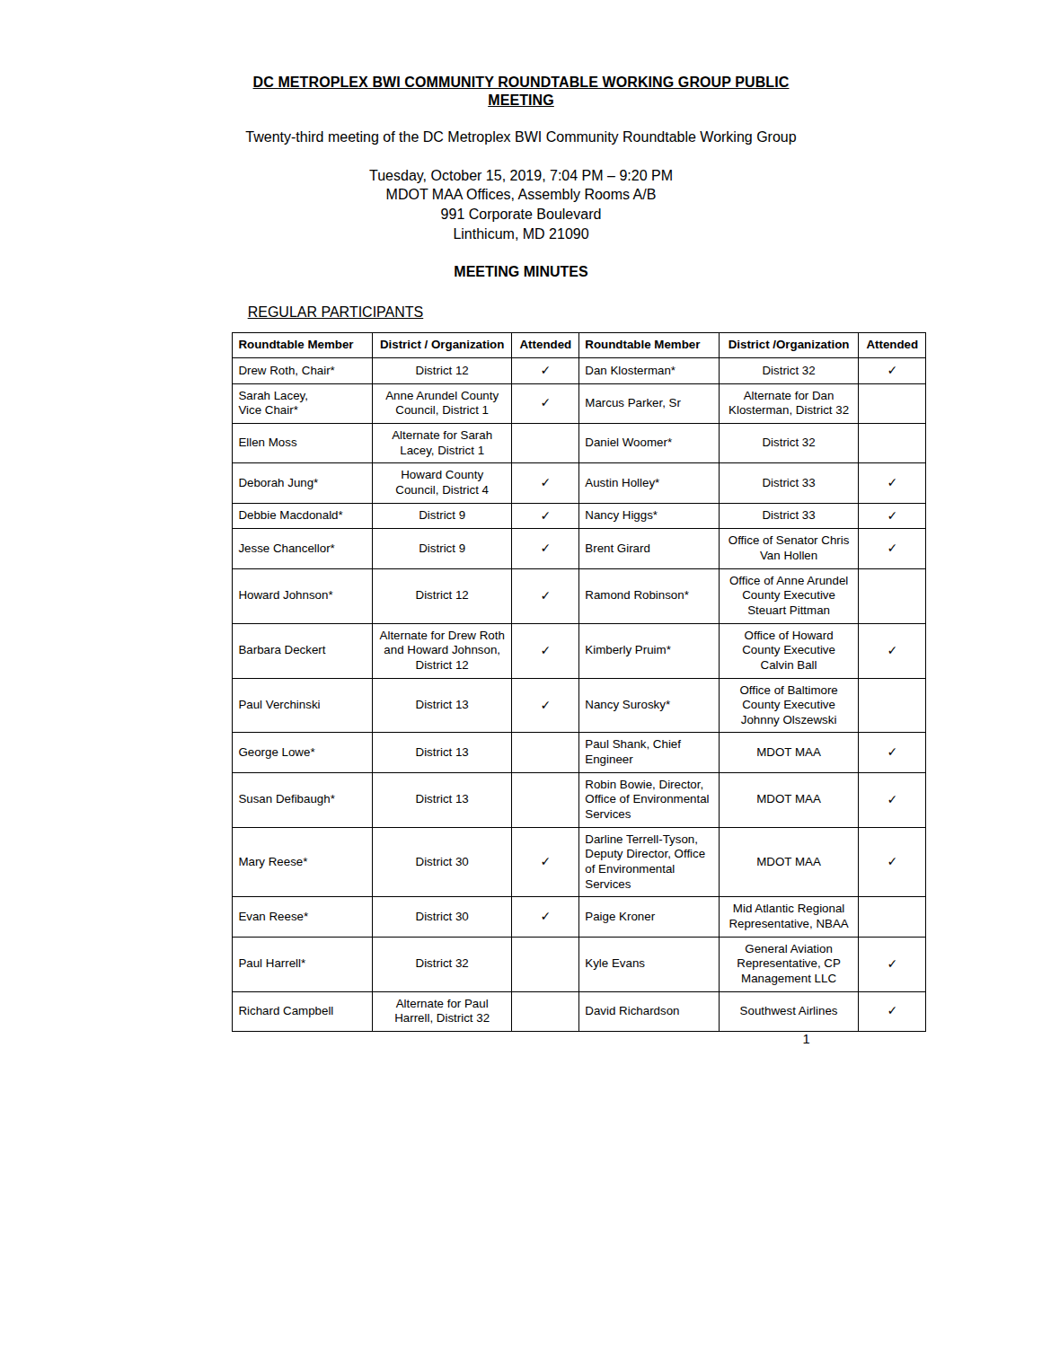DC METROPLEX BWI COMMUNITY ROUNDTABLE WORKING GROUP PUBLIC MEETING
Twenty-third meeting of the DC Metroplex BWI Community Roundtable Working Group
Tuesday, October 15, 2019, 7:04 PM – 9:20 PM
MDOT MAA Offices, Assembly Rooms A/B
991 Corporate Boulevard
Linthicum, MD 21090
MEETING MINUTES
REGULAR PARTICIPANTS
| Roundtable Member | District / Organization | Attended | Roundtable Member | District /Organization | Attended |
| --- | --- | --- | --- | --- | --- |
| Drew Roth, Chair* | District 12 | ✓ | Dan Klosterman* | District 32 | ✓ |
| Sarah Lacey, Vice Chair* | Anne Arundel County Council, District 1 | ✓ | Marcus Parker, Sr | Alternate for Dan Klosterman, District 32 | |
| Ellen Moss | Alternate for Sarah Lacey, District 1 | | Daniel Woomer* | District 32 | |
| Deborah Jung* | Howard County Council, District 4 | ✓ | Austin Holley* | District 33 | ✓ |
| Debbie Macdonald* | District 9 | ✓ | Nancy Higgs* | District 33 | ✓ |
| Jesse Chancellor* | District 9 | ✓ | Brent Girard | Office of Senator Chris Van Hollen | ✓ |
| Howard Johnson* | District 12 | ✓ | Ramond Robinson* | Office of Anne Arundel County Executive Steuart Pittman | |
| Barbara Deckert | Alternate for Drew Roth and Howard Johnson, District 12 | ✓ | Kimberly Pruim* | Office of Howard County Executive Calvin Ball | ✓ |
| Paul Verchinski | District 13 | ✓ | Nancy Surosky* | Office of Baltimore County Executive Johnny Olszewski | |
| George Lowe* | District 13 | | Paul Shank, Chief Engineer | MDOT MAA | ✓ |
| Susan Defibaugh* | District 13 | | Robin Bowie, Director, Office of Environmental Services | MDOT MAA | ✓ |
| Mary Reese* | District 30 | ✓ | Darline Terrell-Tyson, Deputy Director, Office of Environmental Services | MDOT MAA | ✓ |
| Evan Reese* | District 30 | ✓ | Paige Kroner | Mid Atlantic Regional Representative, NBAA | |
| Paul Harrell* | District 32 | | Kyle Evans | General Aviation Representative, CP Management LLC | ✓ |
| Richard Campbell | Alternate for Paul Harrell, District 32 | | David Richardson | Southwest Airlines | ✓ |
1